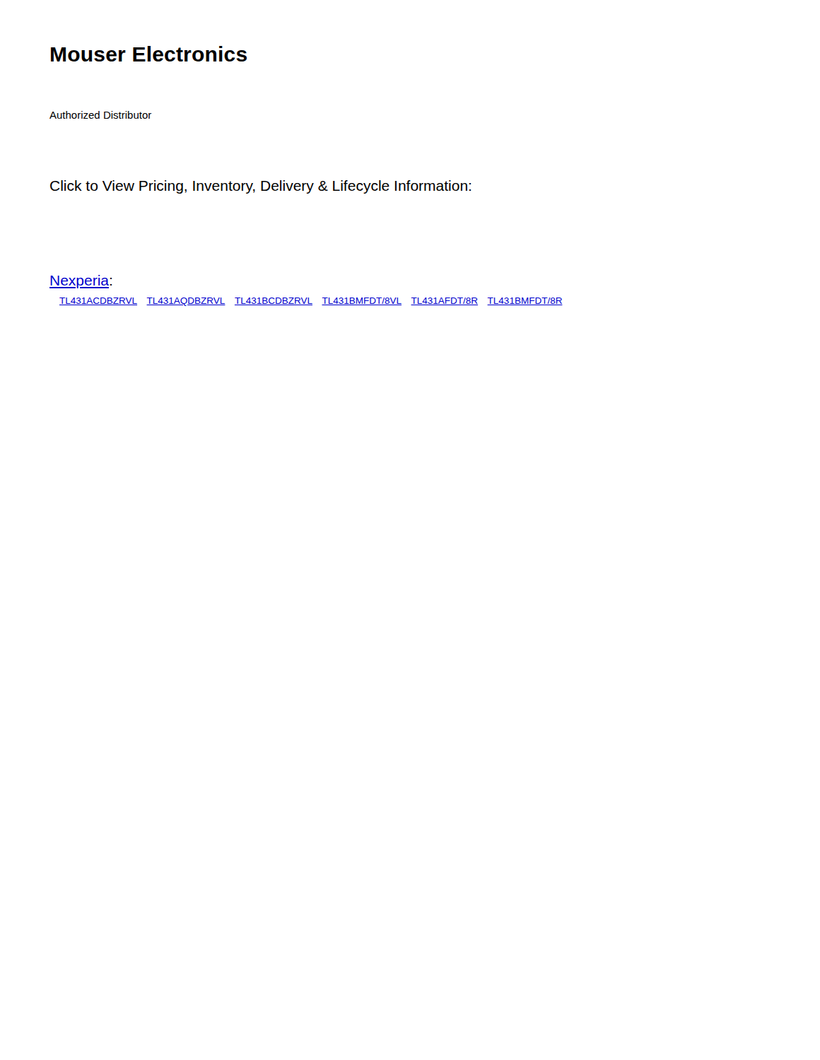Mouser Electronics
Authorized Distributor
Click to View Pricing, Inventory, Delivery & Lifecycle Information:
Nexperia:
TL431ACDBZRVL TL431AQDBZRVL TL431BCDBZRVL TL431BMFDT/8VL TL431AFDT/8R TL431BMFDT/8R